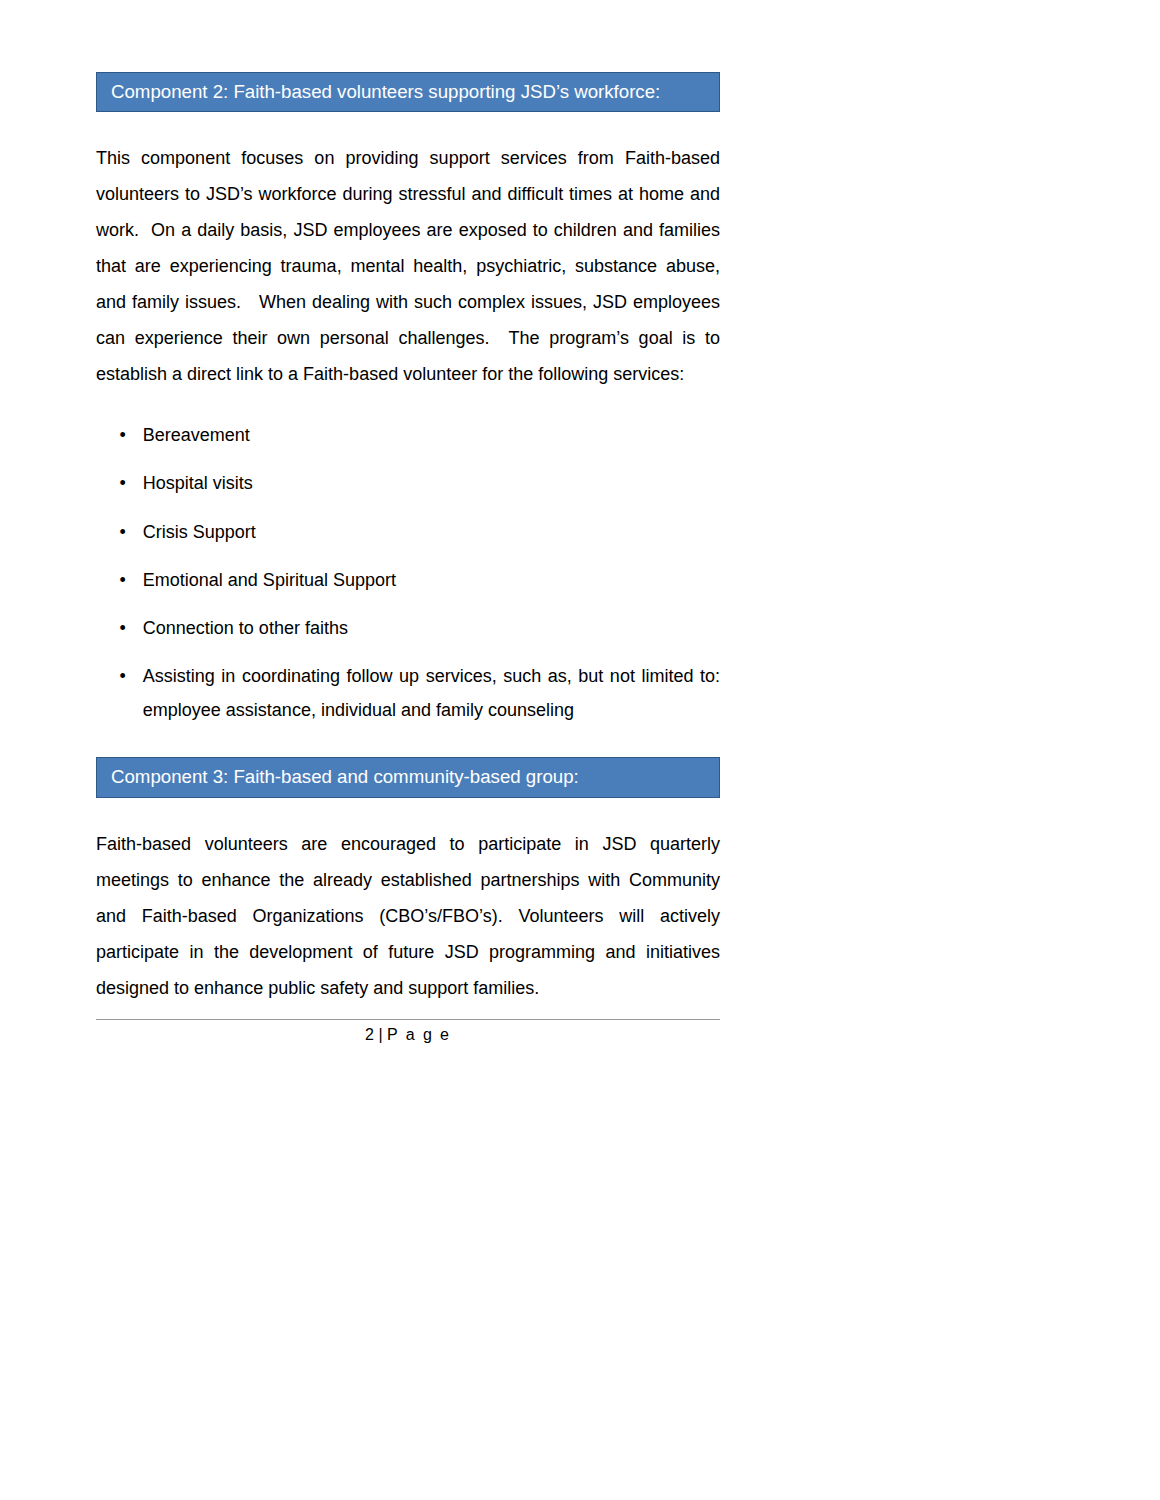Component 2: Faith-based volunteers supporting JSD’s workforce:
This component focuses on providing support services from Faith-based volunteers to JSD’s workforce during stressful and difficult times at home and work. On a daily basis, JSD employees are exposed to children and families that are experiencing trauma, mental health, psychiatric, substance abuse, and family issues. When dealing with such complex issues, JSD employees can experience their own personal challenges. The program’s goal is to establish a direct link to a Faith-based volunteer for the following services:
Bereavement
Hospital visits
Crisis Support
Emotional and Spiritual Support
Connection to other faiths
Assisting in coordinating follow up services, such as, but not limited to: employee assistance, individual and family counseling
Component 3: Faith-based and community-based group:
Faith-based volunteers are encouraged to participate in JSD quarterly meetings to enhance the already established partnerships with Community and Faith-based Organizations (CBO’s/FBO’s). Volunteers will actively participate in the development of future JSD programming and initiatives designed to enhance public safety and support families.
2 | P a g e